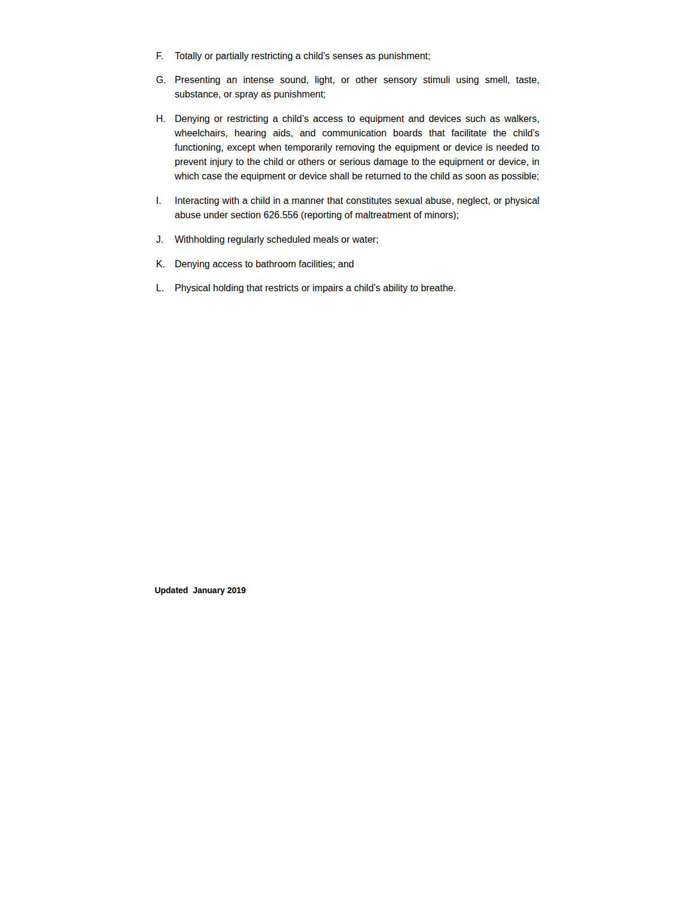F. Totally or partially restricting a child’s senses as punishment;
G. Presenting an intense sound, light, or other sensory stimuli using smell, taste, substance, or spray as punishment;
H. Denying or restricting a child’s access to equipment and devices such as walkers, wheelchairs, hearing aids, and communication boards that facilitate the child’s functioning, except when temporarily removing the equipment or device is needed to prevent injury to the child or others or serious damage to the equipment or device, in which case the equipment or device shall be returned to the child as soon as possible;
I. Interacting with a child in a manner that constitutes sexual abuse, neglect, or physical abuse under section 626.556 (reporting of maltreatment of minors);
J. Withholding regularly scheduled meals or water;
K. Denying access to bathroom facilities; and
L. Physical holding that restricts or impairs a child’s ability to breathe.
Updated January 2019